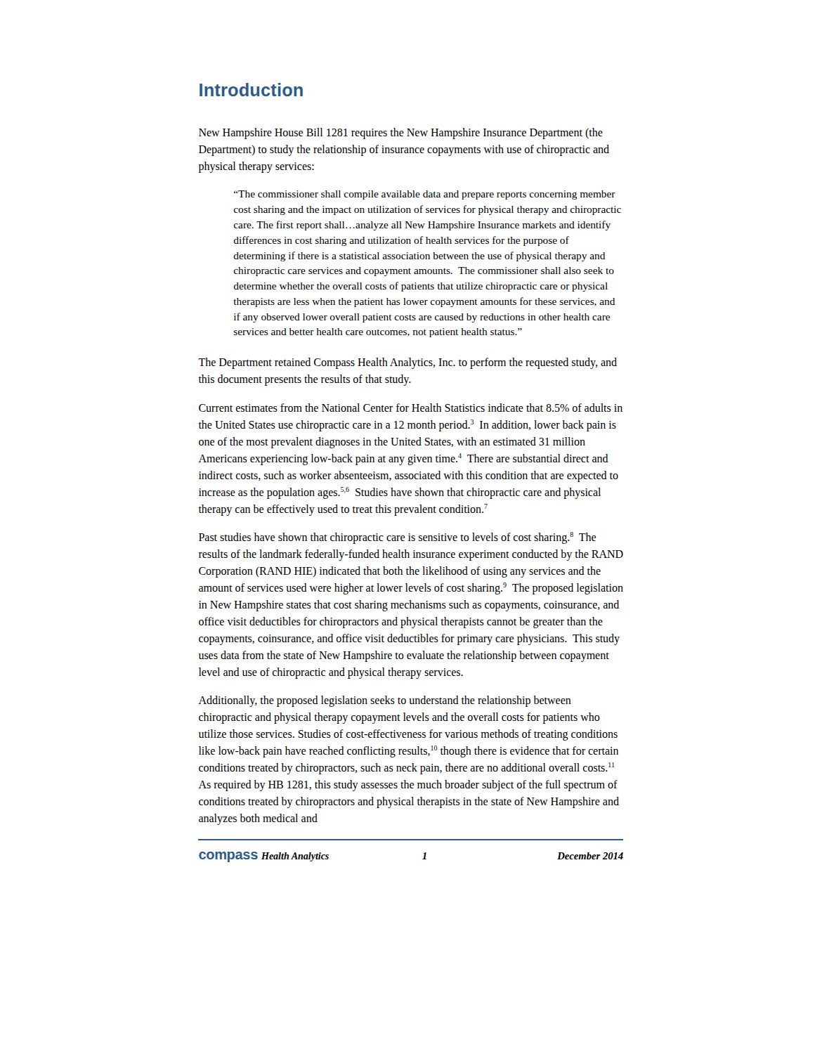Introduction
New Hampshire House Bill 1281 requires the New Hampshire Insurance Department (the Department) to study the relationship of insurance copayments with use of chiropractic and physical therapy services:
“The commissioner shall compile available data and prepare reports concerning member cost sharing and the impact on utilization of services for physical therapy and chiropractic care. The first report shall…analyze all New Hampshire Insurance markets and identify differences in cost sharing and utilization of health services for the purpose of determining if there is a statistical association between the use of physical therapy and chiropractic care services and copayment amounts. The commissioner shall also seek to determine whether the overall costs of patients that utilize chiropractic care or physical therapists are less when the patient has lower copayment amounts for these services, and if any observed lower overall patient costs are caused by reductions in other health care services and better health care outcomes, not patient health status.”
The Department retained Compass Health Analytics, Inc. to perform the requested study, and this document presents the results of that study.
Current estimates from the National Center for Health Statistics indicate that 8.5% of adults in the United States use chiropractic care in a 12 month period.3 In addition, lower back pain is one of the most prevalent diagnoses in the United States, with an estimated 31 million Americans experiencing low-back pain at any given time.4 There are substantial direct and indirect costs, such as worker absenteeism, associated with this condition that are expected to increase as the population ages.5,6 Studies have shown that chiropractic care and physical therapy can be effectively used to treat this prevalent condition.7
Past studies have shown that chiropractic care is sensitive to levels of cost sharing.8 The results of the landmark federally-funded health insurance experiment conducted by the RAND Corporation (RAND HIE) indicated that both the likelihood of using any services and the amount of services used were higher at lower levels of cost sharing.9 The proposed legislation in New Hampshire states that cost sharing mechanisms such as copayments, coinsurance, and office visit deductibles for chiropractors and physical therapists cannot be greater than the copayments, coinsurance, and office visit deductibles for primary care physicians. This study uses data from the state of New Hampshire to evaluate the relationship between copayment level and use of chiropractic and physical therapy services.
Additionally, the proposed legislation seeks to understand the relationship between chiropractic and physical therapy copayment levels and the overall costs for patients who utilize those services. Studies of cost-effectiveness for various methods of treating conditions like low-back pain have reached conflicting results,10 though there is evidence that for certain conditions treated by chiropractors, such as neck pain, there are no additional overall costs.11 As required by HB 1281, this study assesses the much broader subject of the full spectrum of conditions treated by chiropractors and physical therapists in the state of New Hampshire and analyzes both medical and
compass Health Analytics 1 December 2014